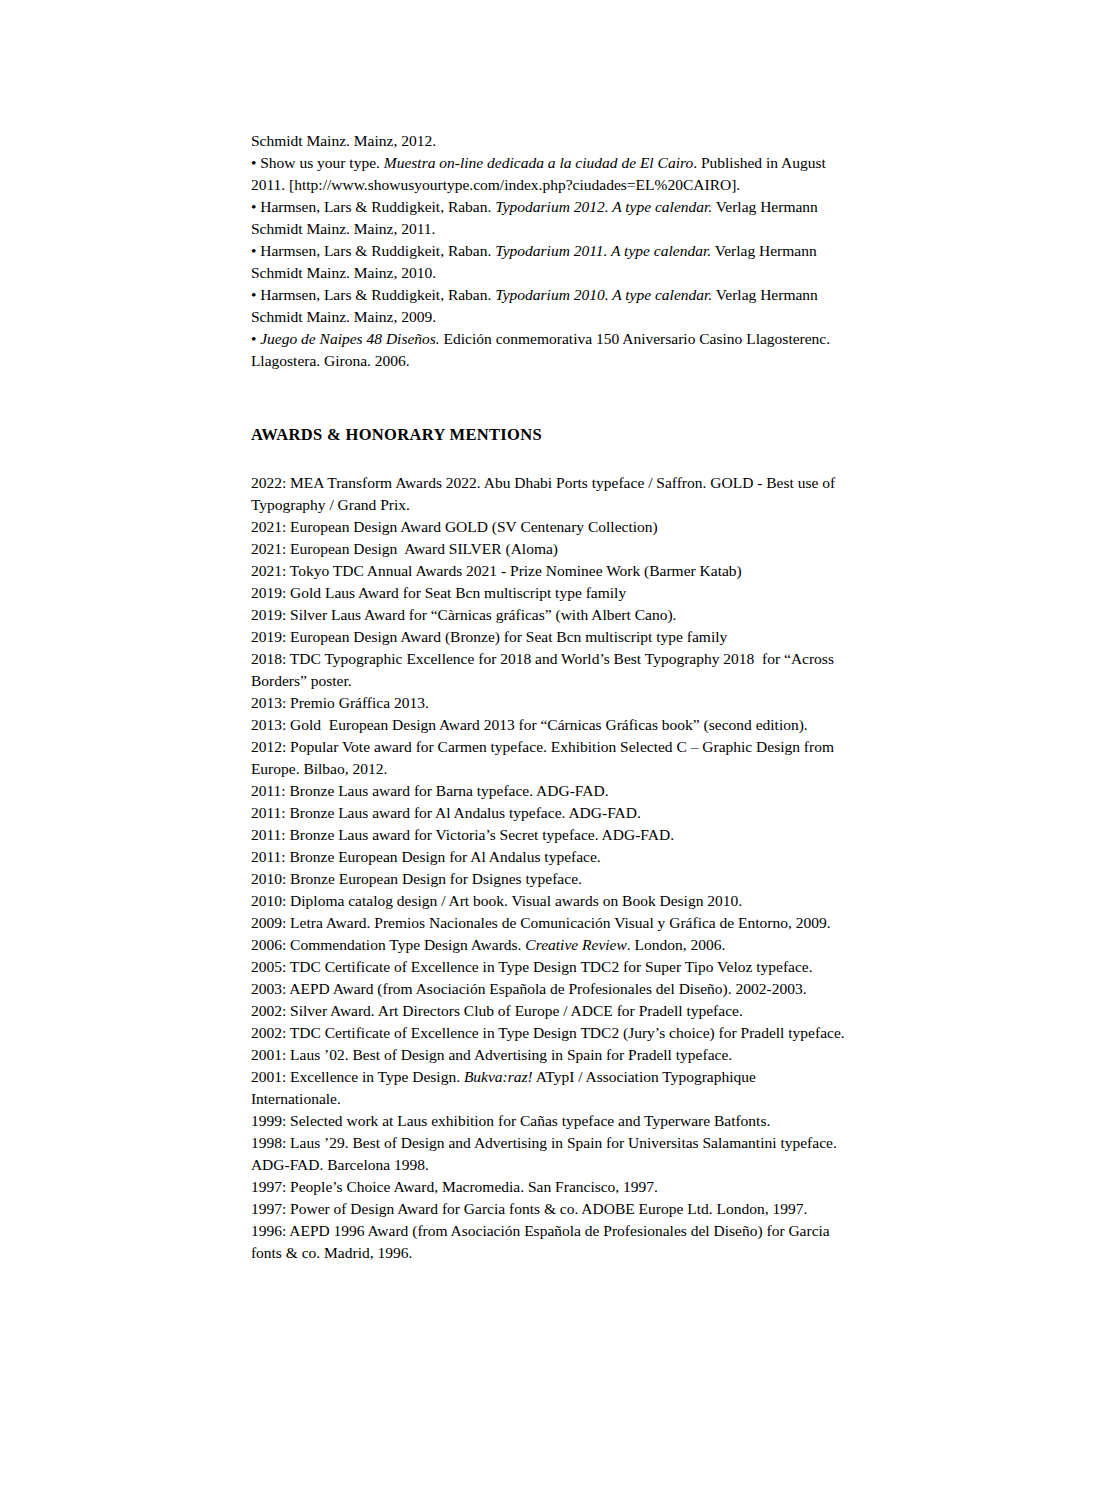Schmidt Mainz. Mainz, 2012.
• Show us your type. Muestra on-line dedicada a la ciudad de El Cairo. Published in August 2011. [http://www.showusyourtype.com/index.php?ciudades=EL%20CAIRO].
• Harmsen, Lars & Ruddigkeit, Raban. Typodarium 2012. A type calendar. Verlag Hermann Schmidt Mainz. Mainz, 2011.
• Harmsen, Lars & Ruddigkeit, Raban. Typodarium 2011. A type calendar. Verlag Hermann Schmidt Mainz. Mainz, 2010.
• Harmsen, Lars & Ruddigkeit, Raban. Typodarium 2010. A type calendar. Verlag Hermann Schmidt Mainz. Mainz, 2009.
• Juego de Naipes 48 Diseños. Edición conmemorativa 150 Aniversario Casino Llagosterenc. Llagostera. Girona. 2006.
Awards & Honorary Mentions
2022: MEA Transform Awards 2022. Abu Dhabi Ports typeface / Saffron. GOLD - Best use of Typography / Grand Prix.
2021: European Design Award GOLD (SV Centenary Collection)
2021: European Design Award SILVER (Aloma)
2021: Tokyo TDC Annual Awards 2021 - Prize Nominee Work (Barmer Katab)
2019: Gold Laus Award for Seat Bcn multiscript type family
2019: Silver Laus Award for “Càrnicas gráficas” (with Albert Cano).
2019: European Design Award (Bronze) for Seat Bcn multiscript type family
2018: TDC Typographic Excellence for 2018 and World’s Best Typography 2018 for “Across Borders” poster.
2013: Premio Gráffica 2013.
2013: Gold European Design Award 2013 for “Cárnicas Gráficas book” (second edition).
2012: Popular Vote award for Carmen typeface. Exhibition Selected C – Graphic Design from Europe. Bilbao, 2012.
2011: Bronze Laus award for Barna typeface. ADG-FAD.
2011: Bronze Laus award for Al Andalus typeface. ADG-FAD.
2011: Bronze Laus award for Victoria’s Secret typeface. ADG-FAD.
2011: Bronze European Design for Al Andalus typeface.
2010: Bronze European Design for Dsignes typeface.
2010: Diploma catalog design / Art book. Visual awards on Book Design 2010.
2009: Letra Award. Premios Nacionales de Comunicación Visual y Gráfica de Entorno, 2009.
2006: Commendation Type Design Awards. Creative Review. London, 2006.
2005: TDC Certificate of Excellence in Type Design TDC2 for Super Tipo Veloz typeface.
2003: AEPD Award (from Asociación Española de Profesionales del Diseño). 2002-2003.
2002: Silver Award. Art Directors Club of Europe / ADCE for Pradell typeface.
2002: TDC Certificate of Excellence in Type Design TDC2 (Jury’s choice) for Pradell typeface.
2001: Laus ’02. Best of Design and Advertising in Spain for Pradell typeface.
2001: Excellence in Type Design. Bukva:raz! ATypI / Association Typographique Internationale.
1999: Selected work at Laus exhibition for Cañas typeface and Typerware Batfonts.
1998: Laus ’29. Best of Design and Advertising in Spain for Universitas Salamantini typeface. ADG-FAD. Barcelona 1998.
1997: People’s Choice Award, Macromedia. San Francisco, 1997.
1997: Power of Design Award for Garcia fonts & co. ADOBE Europe Ltd. London, 1997.
1996: AEPD 1996 Award (from Asociación Española de Profesionales del Diseño) for Garcia fonts & co. Madrid, 1996.